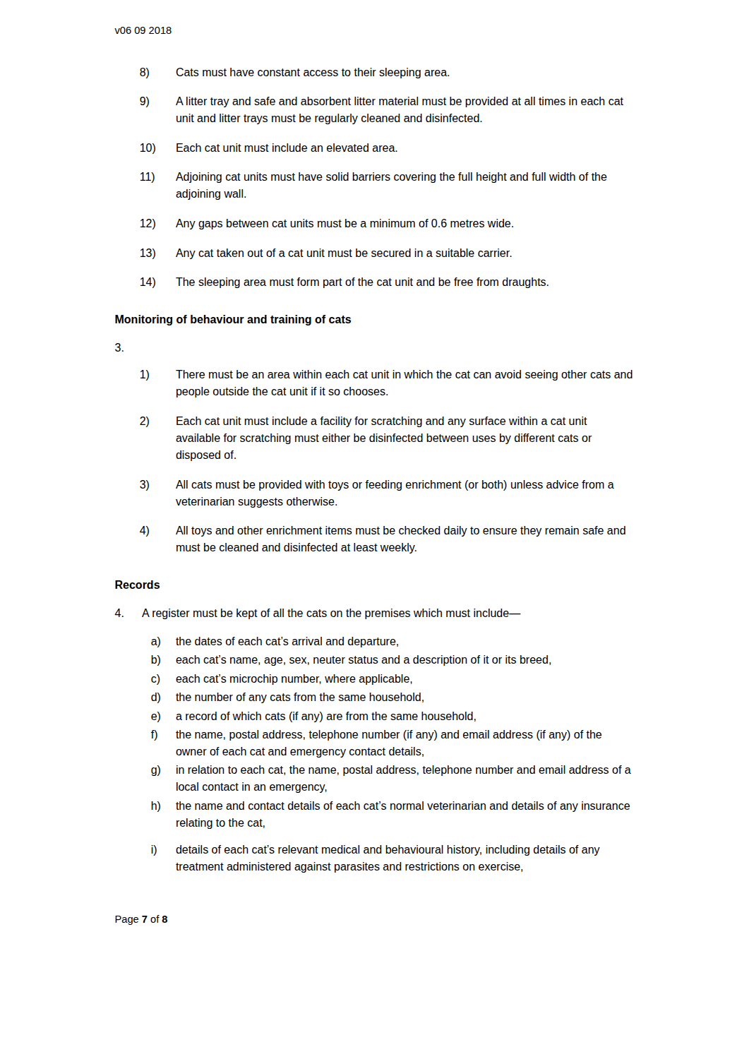v06 09 2018
8) Cats must have constant access to their sleeping area.
9) A litter tray and safe and absorbent litter material must be provided at all times in each cat unit and litter trays must be regularly cleaned and disinfected.
10) Each cat unit must include an elevated area.
11) Adjoining cat units must have solid barriers covering the full height and full width of the adjoining wall.
12) Any gaps between cat units must be a minimum of 0.6 metres wide.
13) Any cat taken out of a cat unit must be secured in a suitable carrier.
14) The sleeping area must form part of the cat unit and be free from draughts.
Monitoring of behaviour and training of cats
3.
1) There must be an area within each cat unit in which the cat can avoid seeing other cats and people outside the cat unit if it so chooses.
2) Each cat unit must include a facility for scratching and any surface within a cat unit available for scratching must either be disinfected between uses by different cats or disposed of.
3) All cats must be provided with toys or feeding enrichment (or both) unless advice from a veterinarian suggests otherwise.
4) All toys and other enrichment items must be checked daily to ensure they remain safe and must be cleaned and disinfected at least weekly.
Records
4. A register must be kept of all the cats on the premises which must include—
a) the dates of each cat’s arrival and departure,
b) each cat’s name, age, sex, neuter status and a description of it or its breed,
c) each cat’s microchip number, where applicable,
d) the number of any cats from the same household,
e) a record of which cats (if any) are from the same household,
f) the name, postal address, telephone number (if any) and email address (if any) of the owner of each cat and emergency contact details,
g) in relation to each cat, the name, postal address, telephone number and email address of a local contact in an emergency,
h) the name and contact details of each cat’s normal veterinarian and details of any insurance relating to the cat,
i) details of each cat’s relevant medical and behavioural history, including details of any treatment administered against parasites and restrictions on exercise,
Page 7 of 8